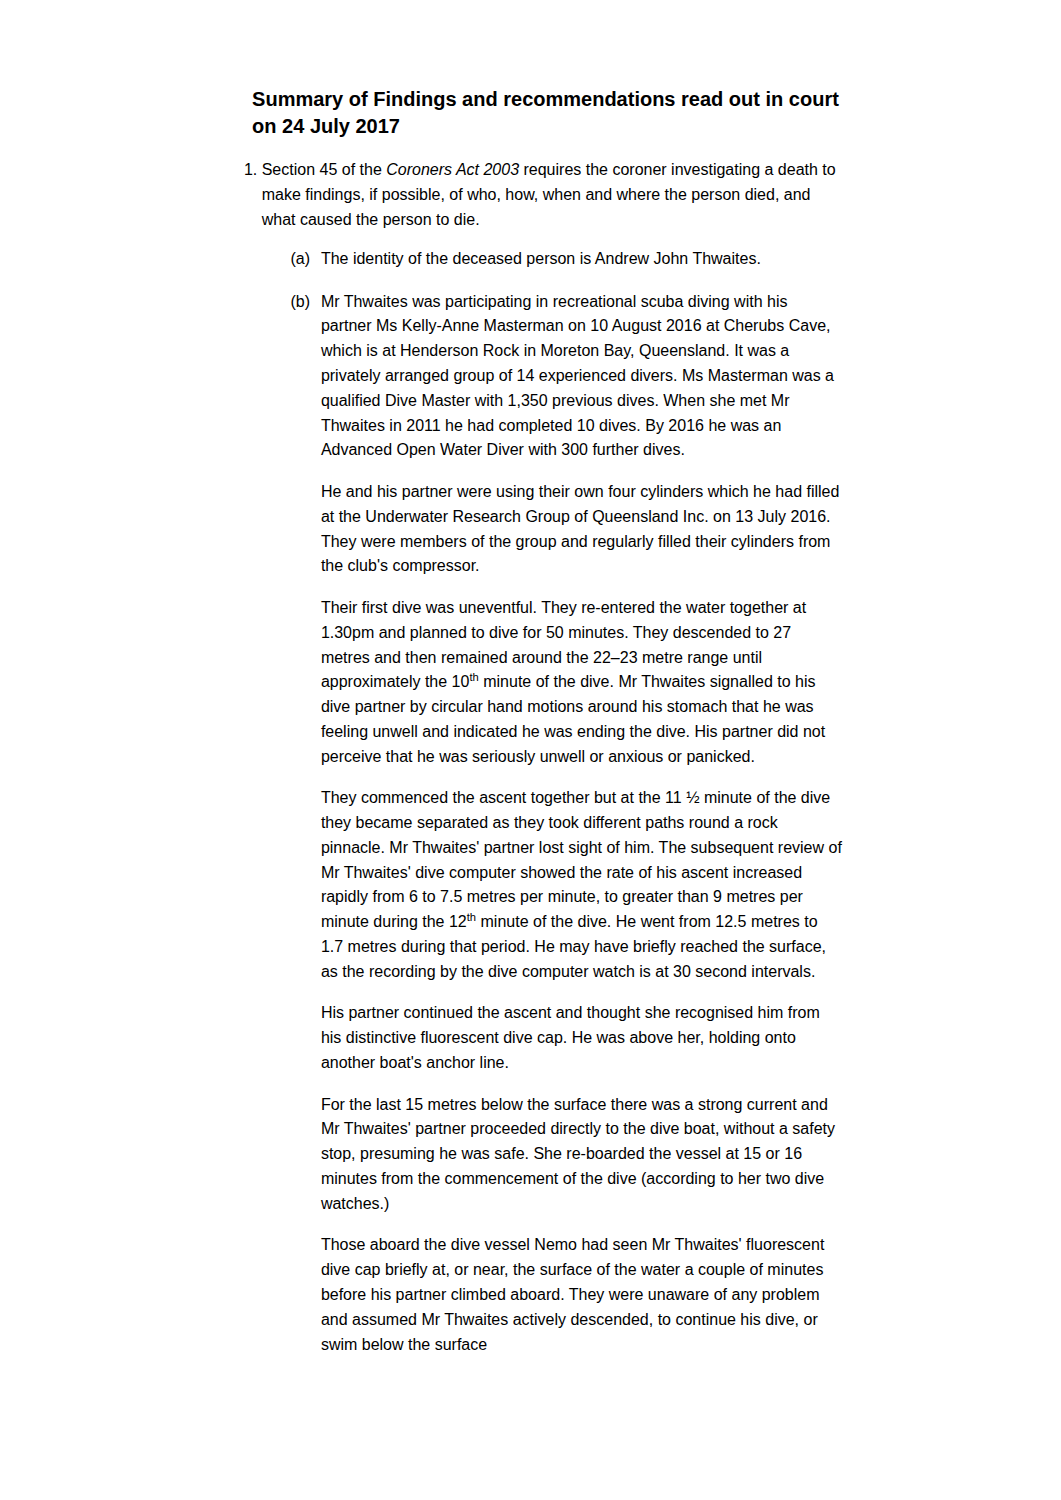Summary of Findings and recommendations read out in court on 24 July 2017
Section 45 of the Coroners Act 2003 requires the coroner investigating a death to make findings, if possible, of who, how, when and where the person died, and what caused the person to die.
(a) The identity of the deceased person is Andrew John Thwaites.
(b)
Mr Thwaites was participating in recreational scuba diving with his partner Ms Kelly-Anne Masterman on 10 August 2016 at Cherubs Cave, which is at Henderson Rock in Moreton Bay, Queensland. It was a privately arranged group of 14 experienced divers. Ms Masterman was a qualified Dive Master with 1,350 previous dives. When she met Mr Thwaites in 2011 he had completed 10 dives. By 2016 he was an Advanced Open Water Diver with 300 further dives.
He and his partner were using their own four cylinders which he had filled at the Underwater Research Group of Queensland Inc. on 13 July 2016. They were members of the group and regularly filled their cylinders from the club's compressor.
Their first dive was uneventful. They re-entered the water together at 1.30pm and planned to dive for 50 minutes. They descended to 27 metres and then remained around the 22–23 metre range until approximately the 10th minute of the dive. Mr Thwaites signalled to his dive partner by circular hand motions around his stomach that he was feeling unwell and indicated he was ending the dive. His partner did not perceive that he was seriously unwell or anxious or panicked.
They commenced the ascent together but at the 11 ½ minute of the dive they became separated as they took different paths round a rock pinnacle. Mr Thwaites' partner lost sight of him. The subsequent review of Mr Thwaites' dive computer showed the rate of his ascent increased rapidly from 6 to 7.5 metres per minute, to greater than 9 metres per minute during the 12th minute of the dive. He went from 12.5 metres to 1.7 metres during that period. He may have briefly reached the surface, as the recording by the dive computer watch is at 30 second intervals.
His partner continued the ascent and thought she recognised him from his distinctive fluorescent dive cap. He was above her, holding onto another boat's anchor line.
For the last 15 metres below the surface there was a strong current and Mr Thwaites' partner proceeded directly to the dive boat, without a safety stop, presuming he was safe. She re-boarded the vessel at 15 or 16 minutes from the commencement of the dive (according to her two dive watches.)
Those aboard the dive vessel Nemo had seen Mr Thwaites' fluorescent dive cap briefly at, or near, the surface of the water a couple of minutes before his partner climbed aboard. They were unaware of any problem and assumed Mr Thwaites actively descended, to continue his dive, or swim below the surface